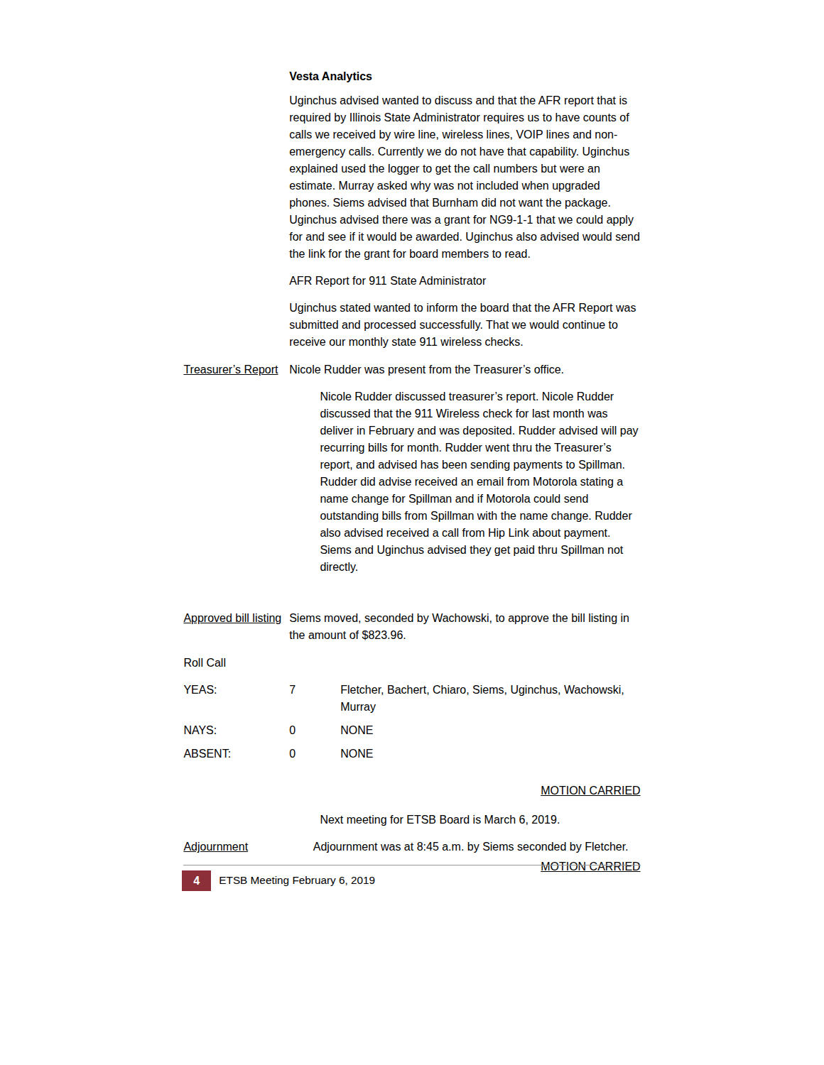Vesta Analytics
Uginchus advised wanted to discuss and that the AFR report that is required by Illinois State Administrator requires us to have counts of calls we received by wire line, wireless lines, VOIP lines and non-emergency calls. Currently we do not have that capability. Uginchus explained used the logger to get the call numbers but were an estimate. Murray asked why was not included when upgraded phones. Siems advised that Burnham did not want the package. Uginchus advised there was a grant for NG9-1-1 that we could apply for and see if it would be awarded. Uginchus also advised would send the link for the grant for board members to read.
AFR Report for 911 State Administrator
Uginchus stated wanted to inform the board that the AFR Report was submitted and processed successfully. That we would continue to receive our monthly state 911 wireless checks.
Treasurer’s Report
Nicole Rudder was present from the Treasurer’s office.
Nicole Rudder discussed treasurer’s report. Nicole Rudder discussed that the 911 Wireless check for last month was deliver in February and was deposited. Rudder advised will pay recurring bills for month. Rudder went thru the Treasurer’s report, and advised has been sending payments to Spillman. Rudder did advise received an email from Motorola stating a name change for Spillman and if Motorola could send outstanding bills from Spillman with the name change. Rudder also advised received a call from Hip Link about payment. Siems and Uginchus advised they get paid thru Spillman not directly.
Approved bill listing
Siems moved, seconded by Wachowski, to approve the bill listing in the amount of $823.96.
Roll Call
| YEAS: | 7 | Fletcher, Bachert, Chiaro, Siems, Uginchus, Wachowski, Murray |
| NAYS: | 0 | NONE |
| ABSENT: | 0 | NONE |
MOTION CARRIED
Next meeting for ETSB Board is March 6, 2019.
Adjournment
Adjournment was at 8:45 a.m. by Siems seconded by Fletcher.
MOTION CARRIED
4 ETSB Meeting February 6, 2019